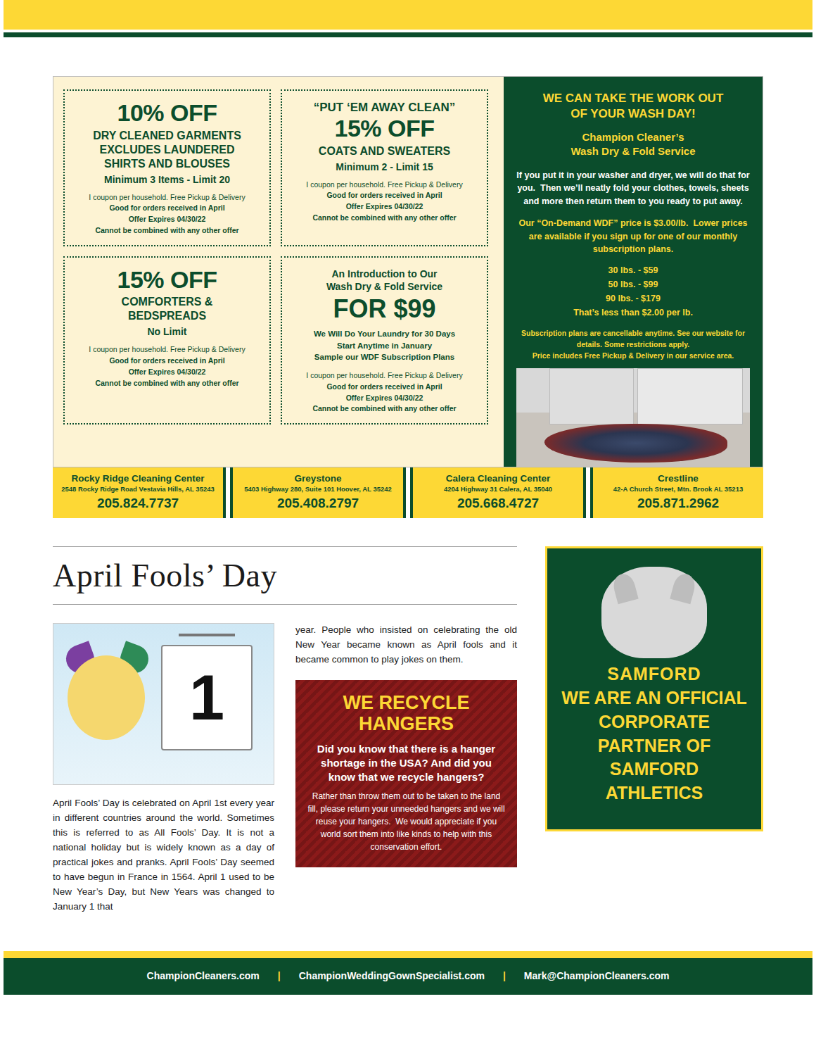10% OFF
DRY CLEANED GARMENTS
EXCLUDES LAUNDERED
SHIRTS AND BLOUSES
Minimum 3 Items - Limit 20
I coupon per household. Free Pickup & Delivery
Good for orders received in April
Offer Expires 04/30/22
Cannot be combined with any other offer
“PUT ‘EM AWAY CLEAN”
15% OFF
COATS AND SWEATERS
Minimum 2 - Limit 15
I coupon per household. Free Pickup & Delivery
Good for orders received in April
Offer Expires 04/30/22
Cannot be combined with any other offer
15% OFF
COMFORTERS &
BEDSPREADS
No Limit
I coupon per household. Free Pickup & Delivery
Good for orders received in April
Offer Expires 04/30/22
Cannot be combined with any other offer
An Introduction to Our
Wash Dry & Fold Service
FOR $99
We Will Do Your Laundry for 30 Days
Start Anytime in January
Sample our WDF Subscription Plans
I coupon per household. Free Pickup & Delivery
Good for orders received in April
Offer Expires 04/30/22
Cannot be combined with any other offer
WE CAN TAKE THE WORK OUT
OF YOUR WASH DAY!
Champion Cleaner’s
Wash Dry & Fold Service
If you put it in your washer and dryer, we will do that for you. Then we’ll neatly fold your clothes, towels, sheets and more then return them to you ready to put away.
Our “On-Demand WDF” price is $3.00/lb. Lower prices are available if you sign up for one of our monthly subscription plans.
30 lbs. - $59
50 lbs. - $99
90 lbs. - $179
That’s less than $2.00 per lb.
Subscription plans are cancellable anytime. See our website for details. Some restrictions apply.
Price includes Free Pickup & Delivery in our service area.
Rocky Ridge Cleaning Center
2548 Rocky Ridge Road Vestavia Hills, AL 35243
205.824.7737
Greystone
5403 Highway 280, Suite 101 Hoover, AL 35242
205.408.2797
Calera Cleaning Center
4204 Highway 31 Calera, AL 35040
205.668.4727
Crestline
42-A Church Street, Mtn. Brook AL 35213
205.871.2962
April Fools’ Day
April Fools’ Day is celebrated on April 1st every year in different countries around the world. Sometimes this is referred to as All Fools’ Day. It is not a national holiday but is widely known as a day of practical jokes and pranks. April Fools’ Day seemed to have begun in France in 1564. April 1 used to be New Year’s Day, but New Years was changed to January 1 that
year. People who insisted on celebrating the old New Year became known as April fools and it became common to play jokes on them.
WE RECYCLE
HANGERS
Did you know that there is a hanger shortage in the USA? And did you know that we recycle hangers?
Rather than throw them out to be taken to the land fill, please return your unneeded hangers and we will reuse your hangers. We would appreciate if you world sort them into like kinds to help with this conservation effort.
SAMFORD
We are an official corporate partner of Samford Athletics
ChampionCleaners.com|ChampionWeddingGownSpecialist.com|Mark@ChampionCleaners.com